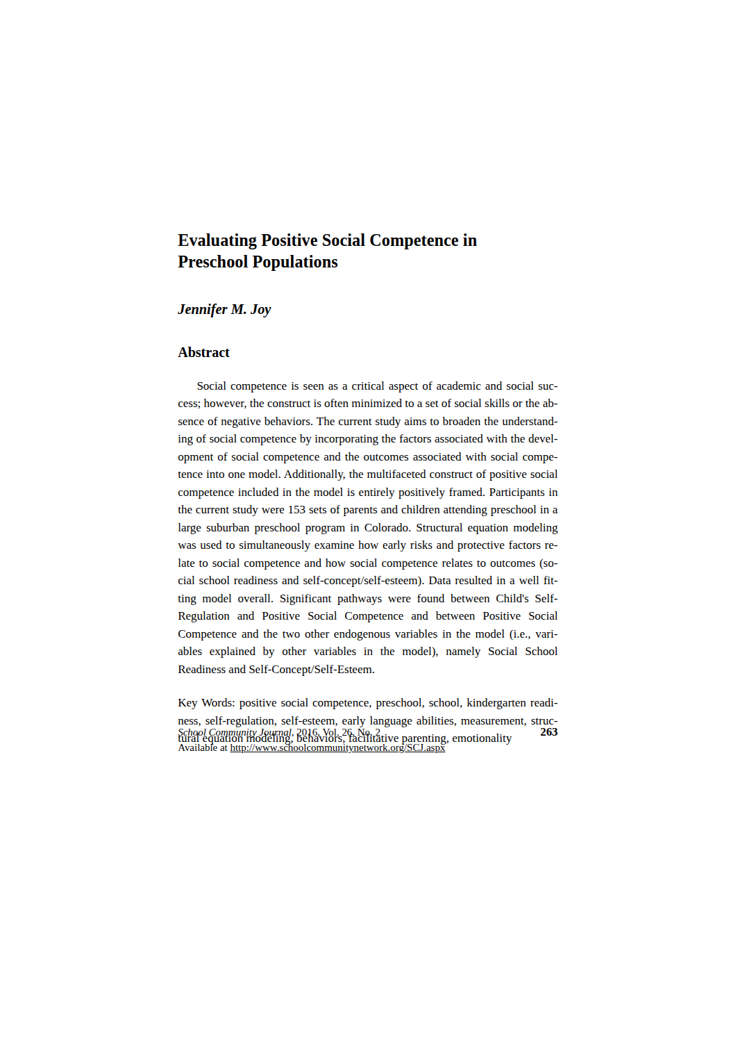Evaluating Positive Social Competence in
Preschool Populations
Jennifer M. Joy
Abstract
Social competence is seen as a critical aspect of academic and social success; however, the construct is often minimized to a set of social skills or the absence of negative behaviors. The current study aims to broaden the understanding of social competence by incorporating the factors associated with the development of social competence and the outcomes associated with social competence into one model. Additionally, the multifaceted construct of positive social competence included in the model is entirely positively framed. Participants in the current study were 153 sets of parents and children attending preschool in a large suburban preschool program in Colorado. Structural equation modeling was used to simultaneously examine how early risks and protective factors relate to social competence and how social competence relates to outcomes (social school readiness and self-concept/self-esteem). Data resulted in a well fitting model overall. Significant pathways were found between Child's Self-Regulation and Positive Social Competence and between Positive Social Competence and the two other endogenous variables in the model (i.e., variables explained by other variables in the model), namely Social School Readiness and Self-Concept/Self-Esteem.
Key Words: positive social competence, preschool, school, kindergarten readiness, self-regulation, self-esteem, early language abilities, measurement, structural equation modeling, behaviors, facilitative parenting, emotionality
School Community Journal, 2016, Vol. 26, No. 2 263
Available at http://www.schoolcommunitynetwork.org/SCJ.aspx